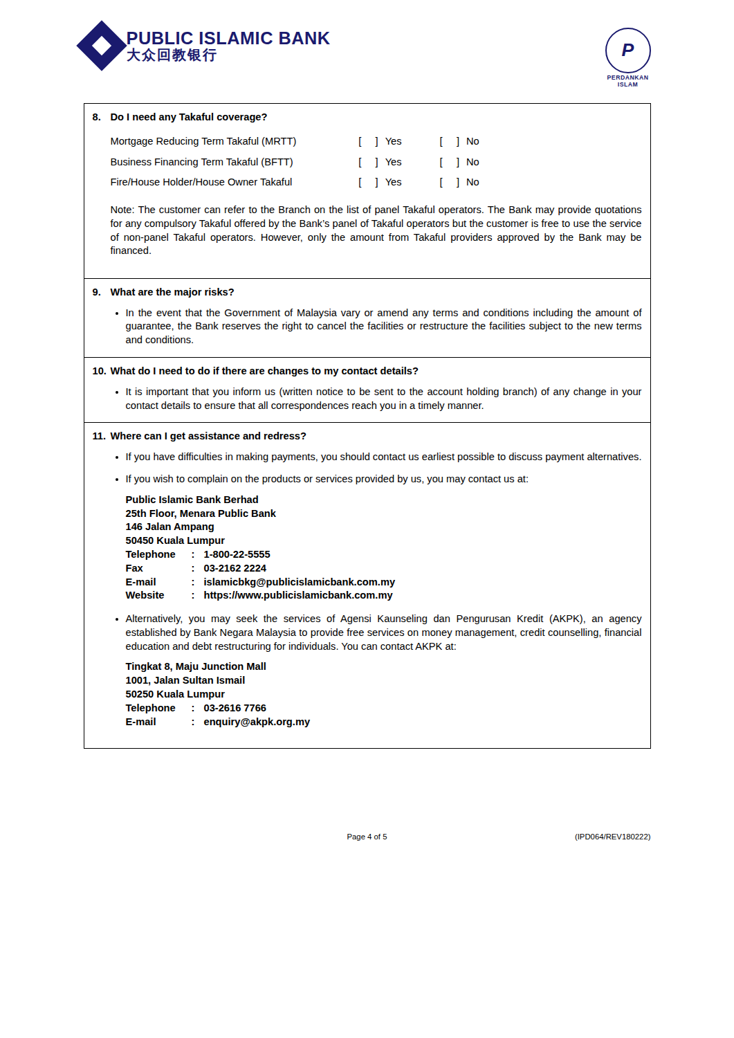PUBLIC ISLAMIC BANK
大众回教银行
P
PERDANKAN
ISLAM
| 8. Do I need any Takaful coverage? / Mortgage Reducing Term Takaful (MRTT) / [ ] / Yes / [ ] / No / / Business Financing Term Takaful (BFTT) / [ ] / Yes / [ ] / No / / Fire/House Holder/House Owner Takaful / [ ] / Yes / [ ] / No / Note: The customer can refer to the Branch on the list of panel Takaful operators. The Bank may provide quotations for any compulsory Takaful offered by the Bank’s panel of Takaful operators but the customer is free to use the service of non-panel Takaful operators. However, only the amount from Takaful providers approved by the Bank may be financed. |
| 9. What are the major risks? In the event that the Government of Malaysia vary or amend any terms and conditions including the amount of guarantee, the Bank reserves the right to cancel the facilities or restructure the facilities subject to the new terms and conditions. |
| 10. What do I need to do if there are changes to my contact details? It is important that you inform us (written notice to be sent to the account holding branch) of any change in your contact details to ensure that all correspondences reach you in a timely manner. |
| 11. Where can I get assistance and redress? If you have difficulties in making payments, you should contact us earliest possible to discuss payment alternatives. If you wish to complain on the products or services provided by us, you may contact us at: Public Islamic Bank Berhad 25th Floor, Menara Public Bank 146 Jalan Ampang 50450 Kuala Lumpur Telephone : 1-800-22-5555 Fax : 03-2162 2224 E-mail : islamicbkg@publicislamicbank.com.my Website : https://www.publicislamicbank.com.my Alternatively, you may seek the services of Agensi Kaunseling dan Pengurusan Kredit (AKPK), an agency established by Bank Negara Malaysia to provide free services on money management, credit counselling, financial education and debt restructuring for individuals. You can contact AKPK at: Tingkat 8, Maju Junction Mall 1001, Jalan Sultan Ismail 50250 Kuala Lumpur Telephone : 03-2616 7766 E-mail : enquiry@akpk.org.my |
Page 4 of 5
(IPD064/REV180222)